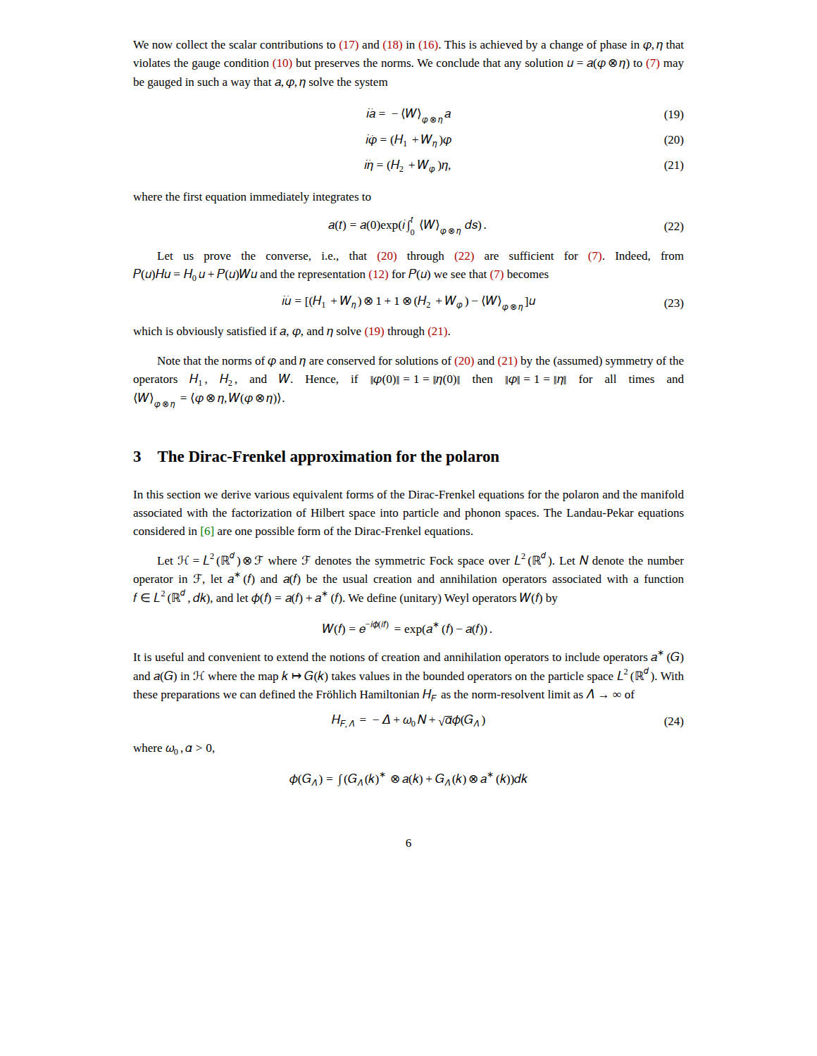We now collect the scalar contributions to (17) and (18) in (16). This is achieved by a change of phase in φ,η that violates the gauge condition (10) but preserves the norms. We conclude that any solution u=a(φ⊗η) to (7) may be gauged in such a way that a,φ,η solve the system
ia˙ = − ⟨W⟩φ⊗η a
(19)
iφ˙ = (H1+Wη) φ
(20)
iη˙ = (H2+Wφ) η,
(21)
where the first equation immediately integrates to
a(t) = a(0) exp ( i ∫0t ⟨W⟩φ⊗η ds ) .
(22)
Let us prove the converse, i.e., that (20) through (22) are sufficient for (7). Indeed, from P(u)Hu=H0u+P(u)Wu and the representation (12) for P(u) we see that (7) becomes
iu˙ = [ (H1+Wη) ⊗1 + 1⊗ (H2+Wφ) − ⟨W⟩φ⊗η ] u
(23)
which is obviously satisfied if a, φ, and η solve (19) through (21).
Note that the norms of φ and η are conserved for solutions of (20) and (21) by the (assumed) symmetry of the operators H1, H2, and W. Hence, if ‖φ(0)‖=1=‖η(0)‖ then ‖φ‖=1=‖η‖ for all times and ⟨W⟩φ⊗η=⟨φ⊗η,W(φ⊗η)⟩.
3 The Dirac-Frenkel approximation for the polaron
In this section we derive various equivalent forms of the Dirac-Frenkel equations for the polaron and the manifold associated with the factorization of Hilbert space into particle and phonon spaces. The Landau-Pekar equations considered in [6] are one possible form of the Dirac-Frenkel equations.
Let ℋ=L2(ℝd)⊗ℱ where ℱ denotes the symmetric Fock space over L2(ℝd). Let N denote the number operator in ℱ, let a∗(f) and a(f) be the usual creation and annihilation operators associated with a function f∈L2(ℝd,dk), and let ϕ(f)=a(f)+a∗(f). We define (unitary) Weyl operators W(f) by
W(f) = e−iϕ(if) = exp(a∗(f)−a(f)) .
It is useful and convenient to extend the notions of creation and annihilation operators to include operators a∗(G) and a(G) in ℋ where the map k↦G(k) takes values in the bounded operators on the particle space L2(ℝd). With these preparations we can defined the Fröhlich Hamiltonian HF as the norm-resolvent limit as Λ→∞ of
HF,Λ = −Δ + ω0N + α ϕ(GΛ)
(24)
where ω0,α>0,
ϕ(GΛ) = ∫ ( GΛ(k)∗ ⊗ a(k) + GΛ(k) ⊗ a∗(k) ) dk
6